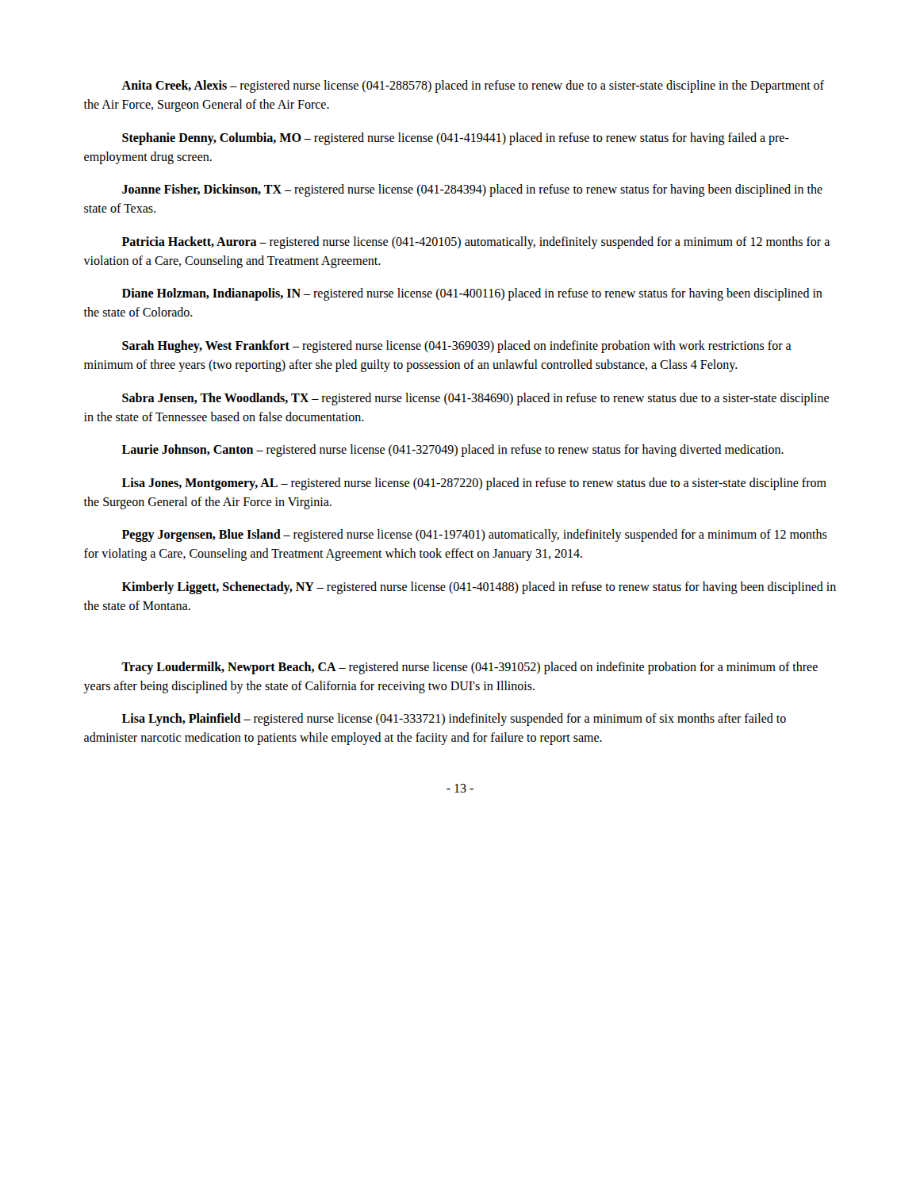Anita Creek, Alexis – registered nurse license (041-288578) placed in refuse to renew due to a sister-state discipline in the Department of the Air Force, Surgeon General of the Air Force.
Stephanie Denny, Columbia, MO – registered nurse license (041-419441) placed in refuse to renew status for having failed a pre-employment drug screen.
Joanne Fisher, Dickinson, TX – registered nurse license (041-284394) placed in refuse to renew status for having been disciplined in the state of Texas.
Patricia Hackett, Aurora – registered nurse license (041-420105) automatically, indefinitely suspended for a minimum of 12 months for a violation of a Care, Counseling and Treatment Agreement.
Diane Holzman, Indianapolis, IN – registered nurse license (041-400116) placed in refuse to renew status for having been disciplined in the state of Colorado.
Sarah Hughey, West Frankfort – registered nurse license (041-369039) placed on indefinite probation with work restrictions for a minimum of three years (two reporting) after she pled guilty to possession of an unlawful controlled substance, a Class 4 Felony.
Sabra Jensen, The Woodlands, TX – registered nurse license (041-384690) placed in refuse to renew status due to a sister-state discipline in the state of Tennessee based on false documentation.
Laurie Johnson, Canton – registered nurse license (041-327049) placed in refuse to renew status for having diverted medication.
Lisa Jones, Montgomery, AL – registered nurse license (041-287220) placed in refuse to renew status due to a sister-state discipline from the Surgeon General of the Air Force in Virginia.
Peggy Jorgensen, Blue Island – registered nurse license (041-197401) automatically, indefinitely suspended for a minimum of 12 months for violating a Care, Counseling and Treatment Agreement which took effect on January 31, 2014.
Kimberly Liggett, Schenectady, NY – registered nurse license (041-401488) placed in refuse to renew status for having been disciplined in the state of Montana.
Tracy Loudermilk, Newport Beach, CA – registered nurse license (041-391052) placed on indefinite probation for a minimum of three years after being disciplined by the state of California for receiving two DUI's in Illinois.
Lisa Lynch, Plainfield – registered nurse license (041-333721) indefinitely suspended for a minimum of six months after failed to administer narcotic medication to patients while employed at the faciity and for failure to report same.
- 13 -